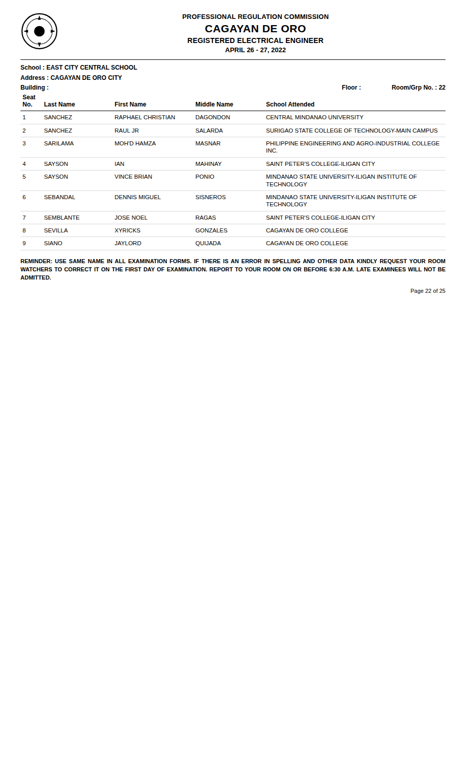PROFESSIONAL REGULATION COMMISSION
CAGAYAN DE ORO
REGISTERED ELECTRICAL ENGINEER
APRIL 26 - 27, 2022
School : EAST CITY CENTRAL SCHOOL
Address : CAGAYAN DE ORO CITY
Building : Floor : Room/Grp No. : 22
| Seat No. | Last Name | First Name | Middle Name | School Attended |
| --- | --- | --- | --- | --- |
| 1 | SANCHEZ | RAPHAEL CHRISTIAN | DAGONDON | CENTRAL MINDANAO UNIVERSITY |
| 2 | SANCHEZ | RAUL JR | SALARDA | SURIGAO STATE COLLEGE OF TECHNOLOGY-MAIN CAMPUS |
| 3 | SARILAMA | MOH'D HAMZA | MASNAR | PHILIPPINE ENGINEERING AND AGRO-INDUSTRIAL COLLEGE INC. |
| 4 | SAYSON | IAN | MAHINAY | SAINT PETER'S COLLEGE-ILIGAN CITY |
| 5 | SAYSON | VINCE BRIAN | PONIO | MINDANAO STATE UNIVERSITY-ILIGAN INSTITUTE OF TECHNOLOGY |
| 6 | SEBANDAL | DENNIS MIGUEL | SISNEROS | MINDANAO STATE UNIVERSITY-ILIGAN INSTITUTE OF TECHNOLOGY |
| 7 | SEMBLANTE | JOSE NOEL | RAGAS | SAINT PETER'S COLLEGE-ILIGAN CITY |
| 8 | SEVILLA | XYRICKS | GONZALES | CAGAYAN DE ORO COLLEGE |
| 9 | SIANO | JAYLORD | QUIJADA | CAGAYAN DE ORO COLLEGE |
REMINDER: USE SAME NAME IN ALL EXAMINATION FORMS. IF THERE IS AN ERROR IN SPELLING AND OTHER DATA KINDLY REQUEST YOUR ROOM WATCHERS TO CORRECT IT ON THE FIRST DAY OF EXAMINATION. REPORT TO YOUR ROOM ON OR BEFORE 6:30 A.M. LATE EXAMINEES WILL NOT BE ADMITTED.
Page 22 of 25